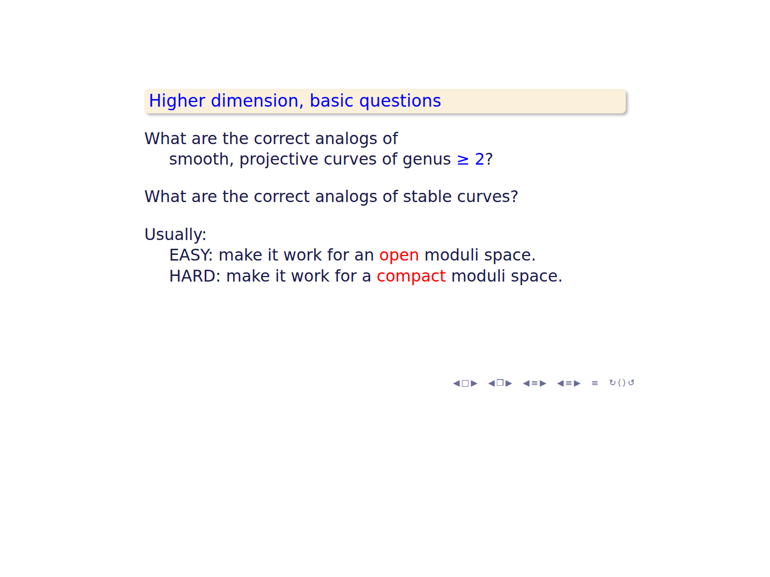Higher dimension, basic questions
What are the correct analogs of smooth, projective curves of genus ≥ 2?
What are the correct analogs of stable curves?
Usually: EASY: make it work for an open moduli space. HARD: make it work for a compact moduli space.
◀□▶ ◀❐▶ ◀≡▶ ◀≡▶ ≡ ↻⟨⟩↺